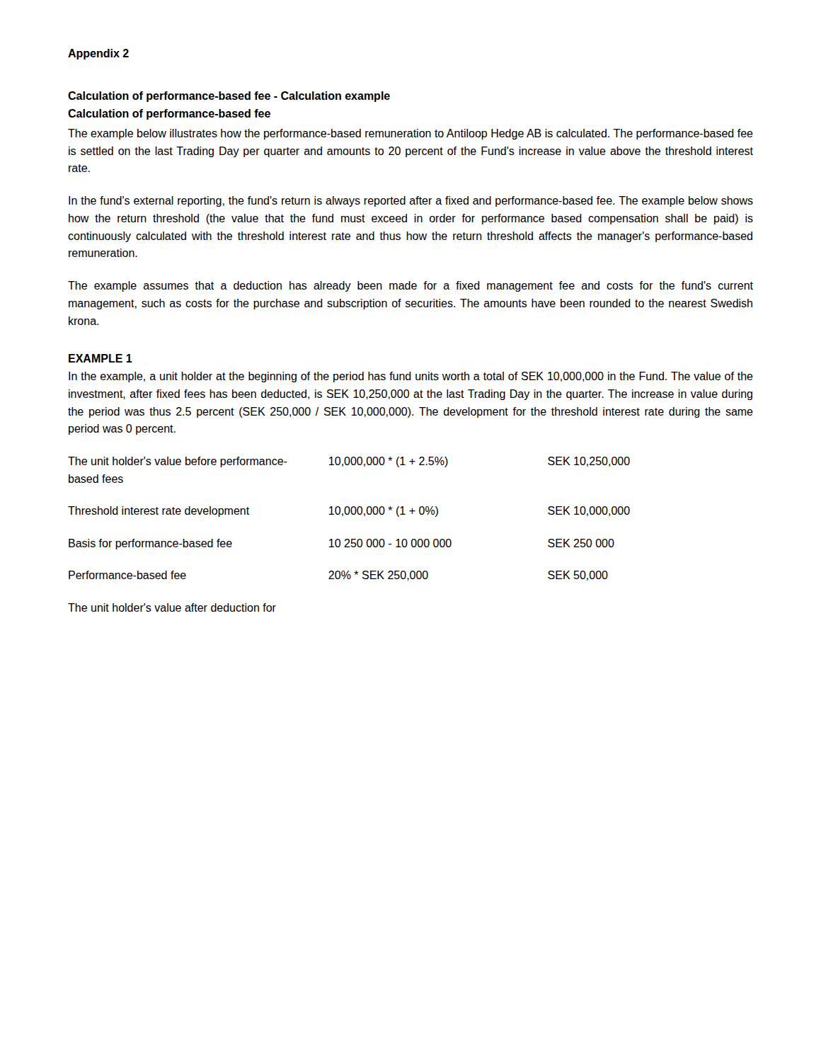Appendix 2
Calculation of performance-based fee - Calculation example
Calculation of performance-based fee
The example below illustrates how the performance-based remuneration to Antiloop Hedge AB is calculated. The performance-based fee is settled on the last Trading Day per quarter and amounts to 20 percent of the Fund's increase in value above the threshold interest rate.
In the fund's external reporting, the fund's return is always reported after a fixed and performance-based fee. The example below shows how the return threshold (the value that the fund must exceed in order for performance based compensation shall be paid) is continuously calculated with the threshold interest rate and thus how the return threshold affects the manager's performance-based remuneration.
The example assumes that a deduction has already been made for a fixed management fee and costs for the fund's current management, such as costs for the purchase and subscription of securities. The amounts have been rounded to the nearest Swedish krona.
EXAMPLE 1
In the example, a unit holder at the beginning of the period has fund units worth a total of SEK 10,000,000 in the Fund. The value of the investment, after fixed fees has been deducted, is SEK 10,250,000 at the last Trading Day in the quarter. The increase in value during the period was thus 2.5 percent (SEK 250,000 / SEK 10,000,000). The development for the threshold interest rate during the same period was 0 percent.
| The unit holder's value before performance-based fees | 10,000,000 * (1 + 2.5%) | SEK 10,250,000 |
| Threshold interest rate development | 10,000,000 * (1 + 0%) | SEK 10,000,000 |
| Basis for performance-based fee | 10 250 000 - 10 000 000 | SEK 250 000 |
| Performance-based fee | 20% * SEK 250,000 | SEK 50,000 |
| The unit holder's value after deduction for | | |